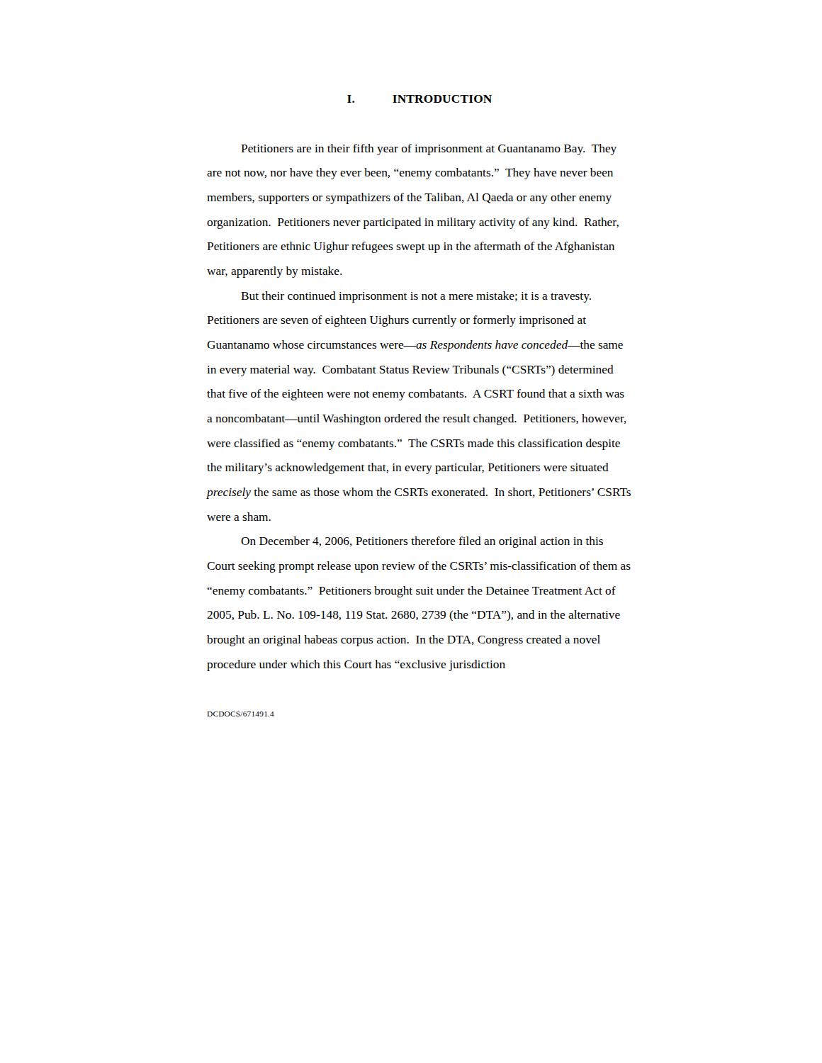I. INTRODUCTION
Petitioners are in their fifth year of imprisonment at Guantanamo Bay. They are not now, nor have they ever been, “enemy combatants.” They have never been members, supporters or sympathizers of the Taliban, Al Qaeda or any other enemy organization. Petitioners never participated in military activity of any kind. Rather, Petitioners are ethnic Uighur refugees swept up in the aftermath of the Afghanistan war, apparently by mistake.
But their continued imprisonment is not a mere mistake; it is a travesty. Petitioners are seven of eighteen Uighurs currently or formerly imprisoned at Guantanamo whose circumstances were—as Respondents have conceded—the same in every material way. Combatant Status Review Tribunals (“CSRTs”) determined that five of the eighteen were not enemy combatants. A CSRT found that a sixth was a noncombatant—until Washington ordered the result changed. Petitioners, however, were classified as “enemy combatants.” The CSRTs made this classification despite the military’s acknowledgement that, in every particular, Petitioners were situated precisely the same as those whom the CSRTs exonerated. In short, Petitioners’ CSRTs were a sham.
On December 4, 2006, Petitioners therefore filed an original action in this Court seeking prompt release upon review of the CSRTs’ mis-classification of them as “enemy combatants.” Petitioners brought suit under the Detainee Treatment Act of 2005, Pub. L. No. 109-148, 119 Stat. 2680, 2739 (the “DTA”), and in the alternative brought an original habeas corpus action. In the DTA, Congress created a novel procedure under which this Court has “exclusive jurisdiction
DCDOCS/671491.4